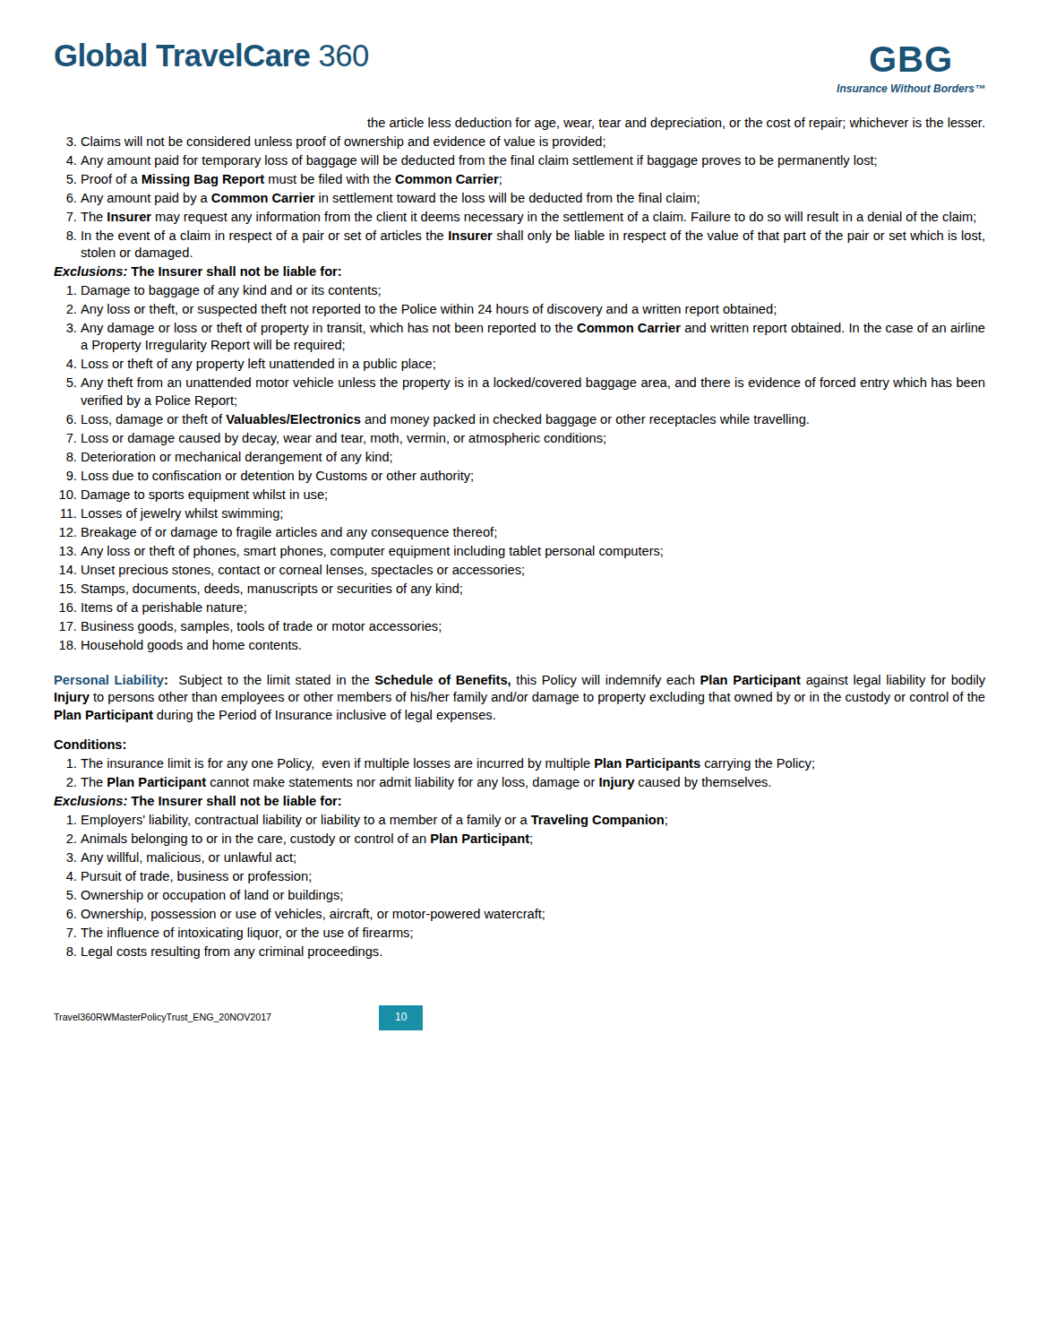Global TravelCare 360
GBG
Insurance Without Borders™
the article less deduction for age, wear, tear and depreciation, or the cost of repair; whichever is the lesser.
Claims will not be considered unless proof of ownership and evidence of value is provided;
Any amount paid for temporary loss of baggage will be deducted from the final claim settlement if baggage proves to be permanently lost;
Proof of a Missing Bag Report must be filed with the Common Carrier;
Any amount paid by a Common Carrier in settlement toward the loss will be deducted from the final claim;
The Insurer may request any information from the client it deems necessary in the settlement of a claim. Failure to do so will result in a denial of the claim;
In the event of a claim in respect of a pair or set of articles the Insurer shall only be liable in respect of the value of that part of the pair or set which is lost, stolen or damaged.
Exclusions: The Insurer shall not be liable for:
Damage to baggage of any kind and or its contents;
Any loss or theft, or suspected theft not reported to the Police within 24 hours of discovery and a written report obtained;
Any damage or loss or theft of property in transit, which has not been reported to the Common Carrier and written report obtained. In the case of an airline a Property Irregularity Report will be required;
Loss or theft of any property left unattended in a public place;
Any theft from an unattended motor vehicle unless the property is in a locked/covered baggage area, and there is evidence of forced entry which has been verified by a Police Report;
Loss, damage or theft of Valuables/Electronics and money packed in checked baggage or other receptacles while travelling.
Loss or damage caused by decay, wear and tear, moth, vermin, or atmospheric conditions;
Deterioration or mechanical derangement of any kind;
Loss due to confiscation or detention by Customs or other authority;
Damage to sports equipment whilst in use;
Losses of jewelry whilst swimming;
Breakage of or damage to fragile articles and any consequence thereof;
Any loss or theft of phones, smart phones, computer equipment including tablet personal computers;
Unset precious stones, contact or corneal lenses, spectacles or accessories;
Stamps, documents, deeds, manuscripts or securities of any kind;
Items of a perishable nature;
Business goods, samples, tools of trade or motor accessories;
Household goods and home contents.
Personal Liability: Subject to the limit stated in the Schedule of Benefits, this Policy will indemnify each Plan Participant against legal liability for bodily Injury to persons other than employees or other members of his/her family and/or damage to property excluding that owned by or in the custody or control of the Plan Participant during the Period of Insurance inclusive of legal expenses.
Conditions:
The insurance limit is for any one Policy, even if multiple losses are incurred by multiple Plan Participants carrying the Policy;
The Plan Participant cannot make statements nor admit liability for any loss, damage or Injury caused by themselves.
Exclusions: The Insurer shall not be liable for:
Employers' liability, contractual liability or liability to a member of a family or a Traveling Companion;
Animals belonging to or in the care, custody or control of an Plan Participant;
Any willful, malicious, or unlawful act;
Pursuit of trade, business or profession;
Ownership or occupation of land or buildings;
Ownership, possession or use of vehicles, aircraft, or motor-powered watercraft;
The influence of intoxicating liquor, or the use of firearms;
Legal costs resulting from any criminal proceedings.
Travel360RWMasterPolicyTrust_ENG_20NOV2017
10